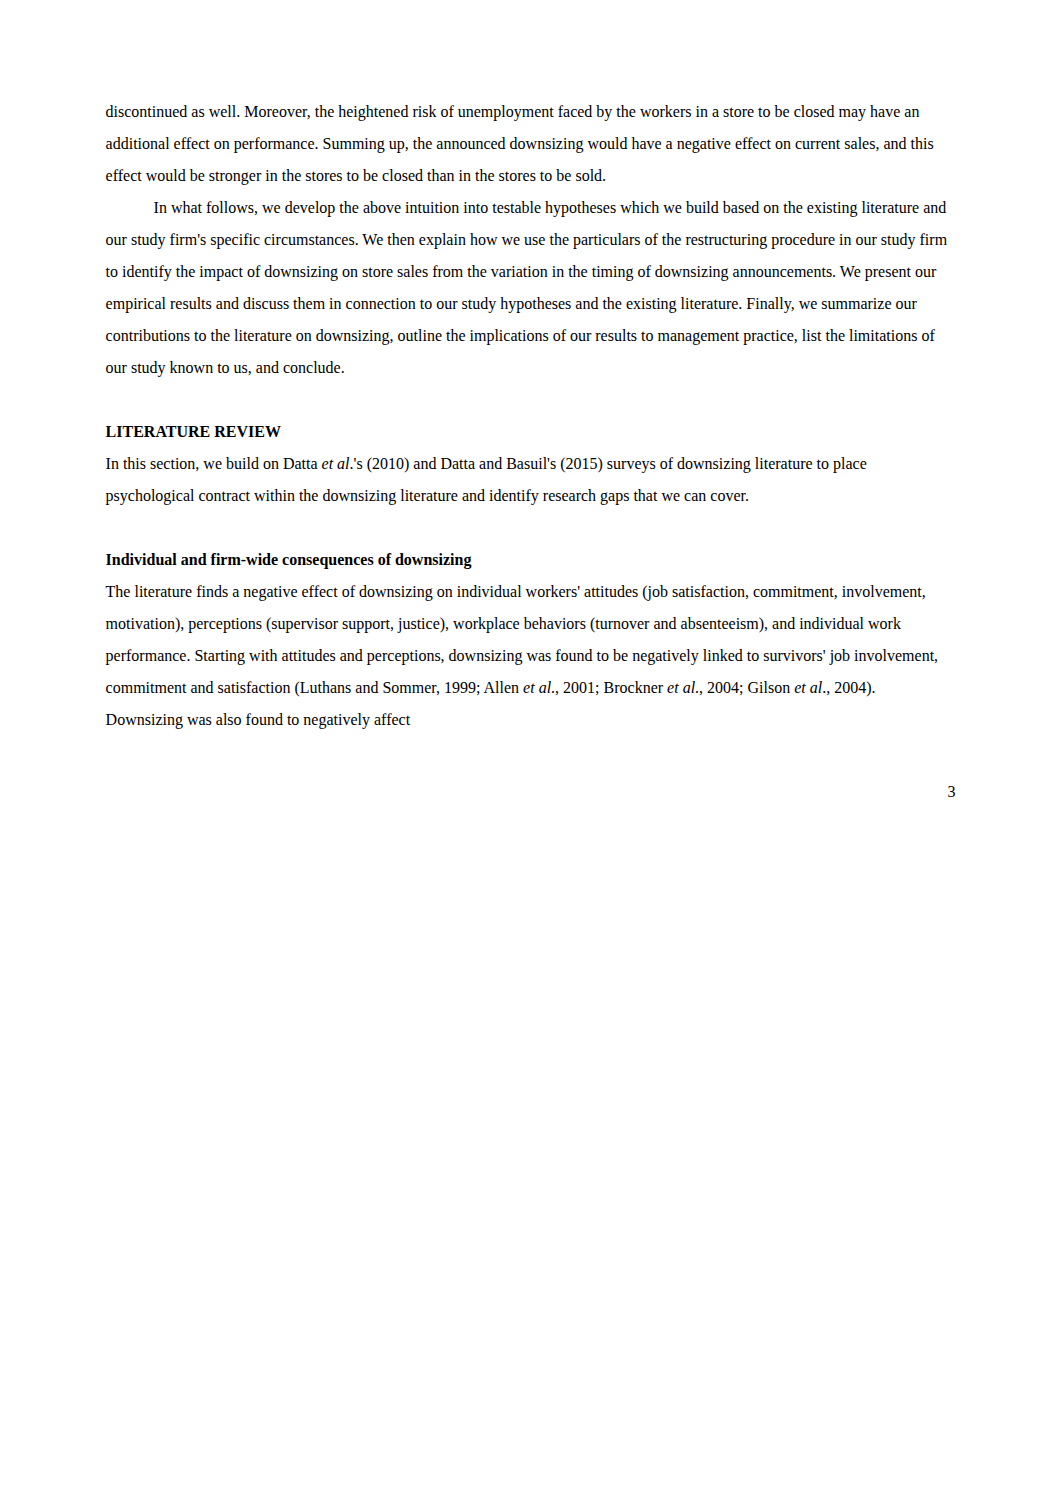discontinued as well. Moreover, the heightened risk of unemployment faced by the workers in a store to be closed may have an additional effect on performance. Summing up, the announced downsizing would have a negative effect on current sales, and this effect would be stronger in the stores to be closed than in the stores to be sold.
In what follows, we develop the above intuition into testable hypotheses which we build based on the existing literature and our study firm's specific circumstances. We then explain how we use the particulars of the restructuring procedure in our study firm to identify the impact of downsizing on store sales from the variation in the timing of downsizing announcements. We present our empirical results and discuss them in connection to our study hypotheses and the existing literature. Finally, we summarize our contributions to the literature on downsizing, outline the implications of our results to management practice, list the limitations of our study known to us, and conclude.
LITERATURE REVIEW
In this section, we build on Datta et al.'s (2010) and Datta and Basuil's (2015) surveys of downsizing literature to place psychological contract within the downsizing literature and identify research gaps that we can cover.
Individual and firm-wide consequences of downsizing
The literature finds a negative effect of downsizing on individual workers' attitudes (job satisfaction, commitment, involvement, motivation), perceptions (supervisor support, justice), workplace behaviors (turnover and absenteeism), and individual work performance. Starting with attitudes and perceptions, downsizing was found to be negatively linked to survivors' job involvement, commitment and satisfaction (Luthans and Sommer, 1999; Allen et al., 2001; Brockner et al., 2004; Gilson et al., 2004). Downsizing was also found to negatively affect
3